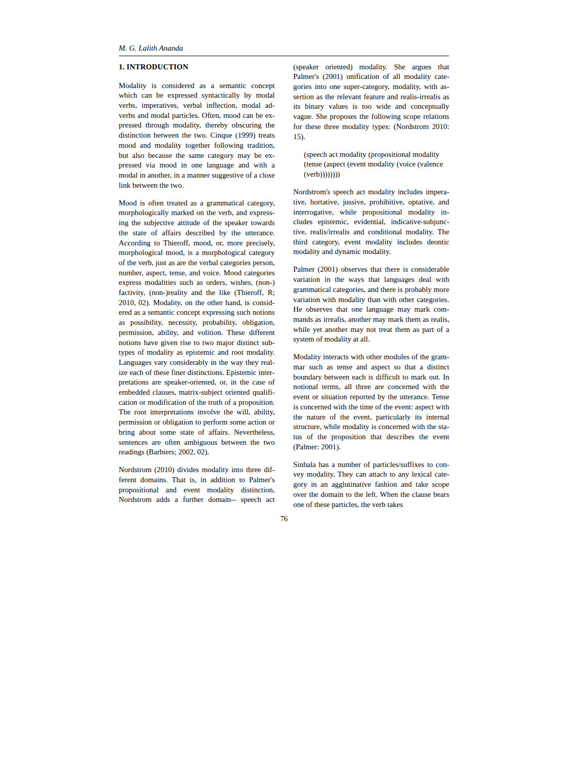M. G. Lalith Ananda
1. Introduction
Modality is considered as a semantic concept which can be expressed syntactically by modal verbs, imperatives, verbal inflection, modal adverbs and modal particles. Often, mood can be expressed through modality, thereby obscuring the distinction between the two. Cinque (1999) treats mood and modality together following tradition, but also because the same category may be expressed via mood in one language and with a modal in another, in a manner suggestive of a close link between the two.
Mood is often treated as a grammatical category, morphologically marked on the verb, and expressing the subjective attitude of the speaker towards the state of affairs described by the utterance. According to Thieroff, mood, or, more precisely, morphological mood, is a morphological category of the verb, just as are the verbal categories person, number, aspect, tense, and voice. Mood categories express modalities such as orders, wishes, (non-) factivity, (non-)reality and the like (Thieroff, R; 2010, 02). Modality, on the other hand, is considered as a semantic concept expressing such notions as possibility, necessity, probability, obligation, permission, ability, and volition. These different notions have given rise to two major distinct sub-types of modality as epistemic and root modality. Languages vary considerably in the way they realize each of these finer distinctions. Epistemic interpretations are speaker-oriented, or, in the case of embedded clauses, matrix-subject oriented qualification or modification of the truth of a proposition. The root interpretations involve the will, ability, permission or obligation to perform some action or bring about some state of affairs. Nevertheless, sentences are often ambiguous between the two readings (Barbiers; 2002, 02).
Nordstrom (2010) divides modality into three different domains. That is, in addition to Palmer's propositional and event modality distinction, Nordstrom adds a further domain-- speech act (speaker oriented) modality. She argues that Palmer's (2001) unification of all modality categories into one super-category, modality, with assertion as the relevant feature and realis-irrealis as its binary values is too wide and conceptually vague. She proposes the following scope relations for these three modality types: (Nordstrom 2010: 15).
(speech act modality (propositional modality (tense (aspect (event modality (voice (valence (verb))))))))
Nordstrom's speech act modality includes imperative, hortative, jussive, prohibitive, optative, and interrogative, while propositional modality includes epistemic, evidential, indicative-subjunctive, realis/irrealis and conditional modality. The third category, event modality includes deontic modality and dynamic modality.
Palmer (2001) observes that there is considerable variation in the ways that languages deal with grammatical categories, and there is probably more variation with modality than with other categories. He observes that one language may mark commands as irrealis, another may mark them as realis, while yet another may not treat them as part of a system of modality at all.
Modality interacts with other modules of the grammar such as tense and aspect so that a distinct boundary between each is difficult to mark out. In notional terms, all three are concerned with the event or situation reported by the utterance. Tense is concerned with the time of the event: aspect with the nature of the event, particularly its internal structure, while modality is concerned with the status of the proposition that describes the event (Palmer: 2001).
Sinhala has a number of particles/suffixes to convey modality. They can attach to any lexical category in an agglutinative fashion and take scope over the domain to the left. When the clause bears one of these particles, the verb takes
76